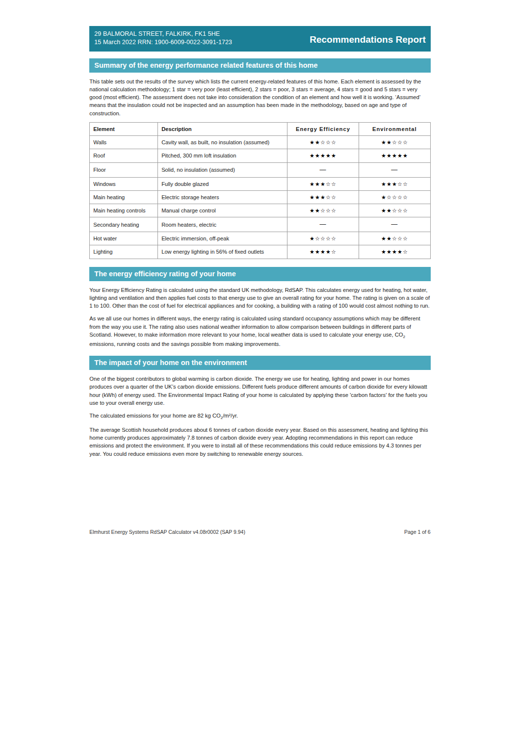29 BALMORAL STREET, FALKIRK, FK1 5HE
15 March 2022 RRN: 1900-6009-0022-3091-1723
Recommendations Report
Summary of the energy performance related features of this home
This table sets out the results of the survey which lists the current energy-related features of this home. Each element is assessed by the national calculation methodology; 1 star = very poor (least efficient), 2 stars = poor, 3 stars = average, 4 stars = good and 5 stars = very good (most efficient). The assessment does not take into consideration the condition of an element and how well it is working. ‘Assumed’ means that the insulation could not be inspected and an assumption has been made in the methodology, based on age and type of construction.
| Element | Description | Energy Efficiency | Environmental |
| --- | --- | --- | --- |
| Walls | Cavity wall, as built, no insulation (assumed) | ★★ ☆☆☆ | ★★ ☆☆☆ |
| Roof | Pitched, 300 mm loft insulation | ★★★★★ | ★★★★★ |
| Floor | Solid, no insulation (assumed) | — | — |
| Windows | Fully double glazed | ★★★ ☆☆ | ★★★ ☆☆ |
| Main heating | Electric storage heaters | ★★★ ☆☆ | ★ ☆☆☆☆ |
| Main heating controls | Manual charge control | ★★ ☆☆☆ | ★★ ☆☆☆ |
| Secondary heating | Room heaters, electric | — | — |
| Hot water | Electric immersion, off-peak | ★ ☆☆☆☆ | ★★ ☆☆☆ |
| Lighting | Low energy lighting in 56% of fixed outlets | ★★★★ ☆ | ★★★★ ☆ |
The energy efficiency rating of your home
Your Energy Efficiency Rating is calculated using the standard UK methodology, RdSAP. This calculates energy used for heating, hot water, lighting and ventilation and then applies fuel costs to that energy use to give an overall rating for your home. The rating is given on a scale of 1 to 100. Other than the cost of fuel for electrical appliances and for cooking, a building with a rating of 100 would cost almost nothing to run.
As we all use our homes in different ways, the energy rating is calculated using standard occupancy assumptions which may be different from the way you use it. The rating also uses national weather information to allow comparison between buildings in different parts of Scotland. However, to make information more relevant to your home, local weather data is used to calculate your energy use, CO2 emissions, running costs and the savings possible from making improvements.
The impact of your home on the environment
One of the biggest contributors to global warming is carbon dioxide. The energy we use for heating, lighting and power in our homes produces over a quarter of the UK’s carbon dioxide emissions. Different fuels produce different amounts of carbon dioxide for every kilowatt hour (kWh) of energy used. The Environmental Impact Rating of your home is calculated by applying these 'carbon factors' for the fuels you use to your overall energy use.
The calculated emissions for your home are 82 kg CO2/m²/yr.
The average Scottish household produces about 6 tonnes of carbon dioxide every year. Based on this assessment, heating and lighting this home currently produces approximately 7.8 tonnes of carbon dioxide every year. Adopting recommendations in this report can reduce emissions and protect the environment. If you were to install all of these recommendations this could reduce emissions by 4.3 tonnes per year. You could reduce emissions even more by switching to renewable energy sources.
Elmhurst Energy Systems RdSAP Calculator v4.08r0002 (SAP 9.94)
Page 1 of 6